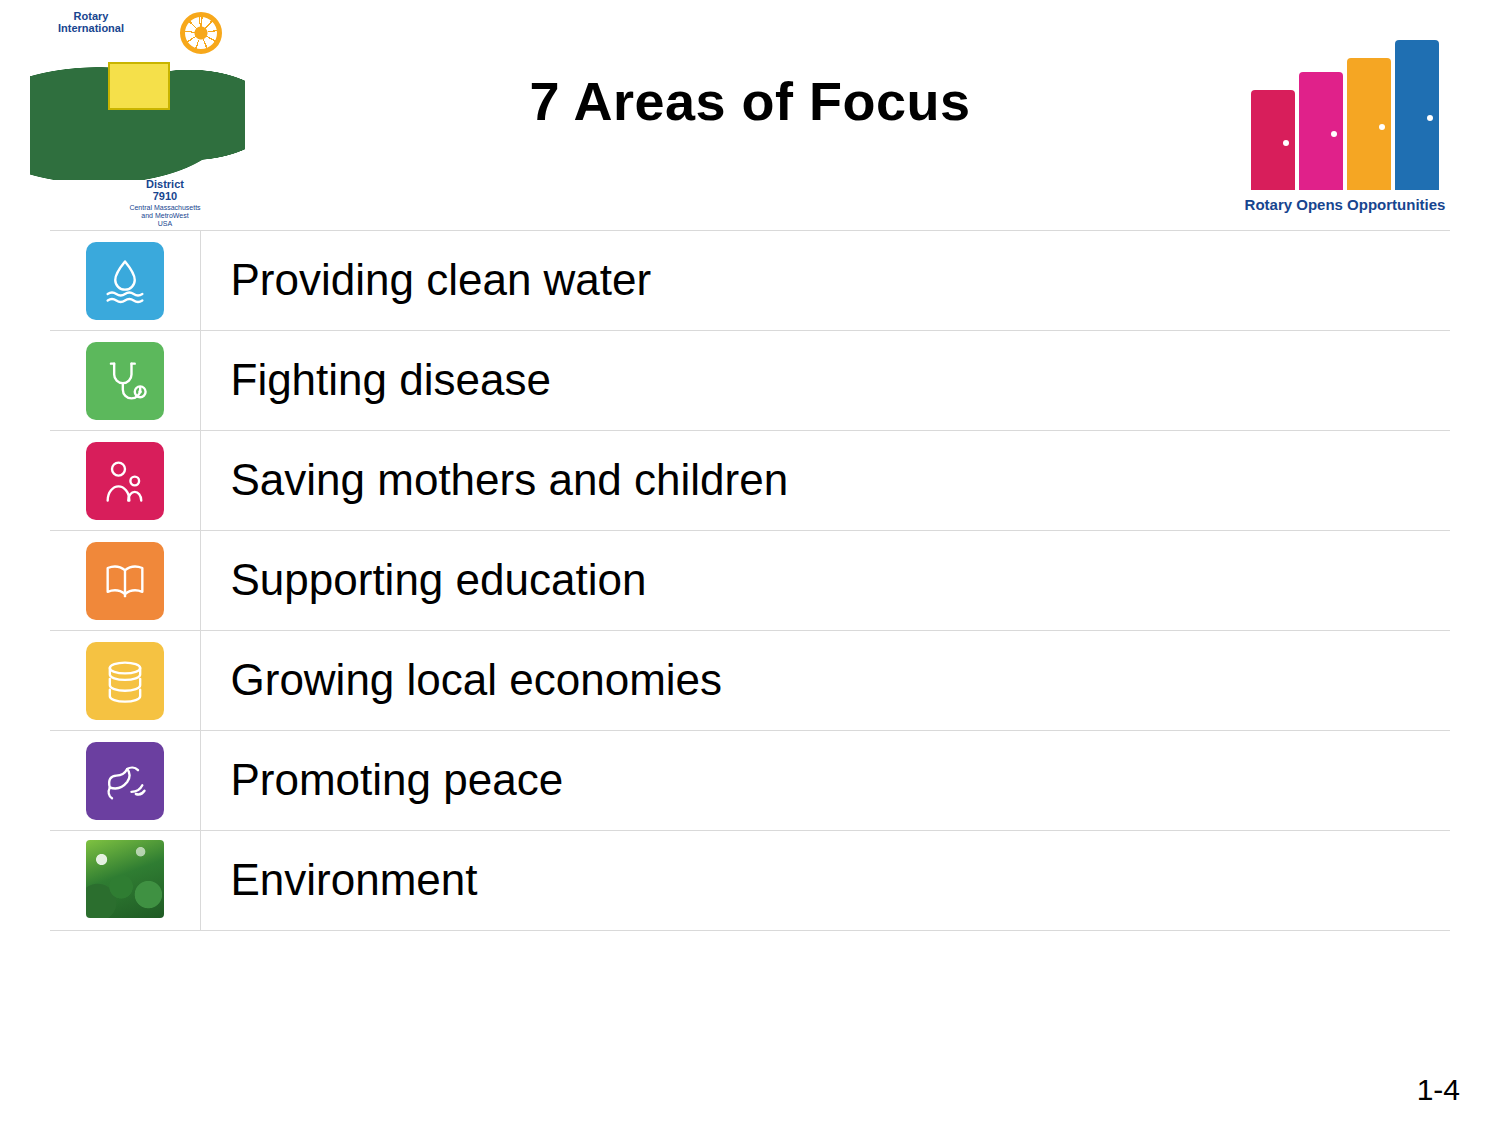Rotary
International
District
7910 Central Massachusetts
and MetroWest
USA
7 Areas of Focus
Rotary Opens Opportunities
| | Providing clean water |
| | Fighting disease |
| | Saving mothers and children |
| | Supporting education |
| | Growing local economies |
| | Promoting peace |
| | Environment |
1-4